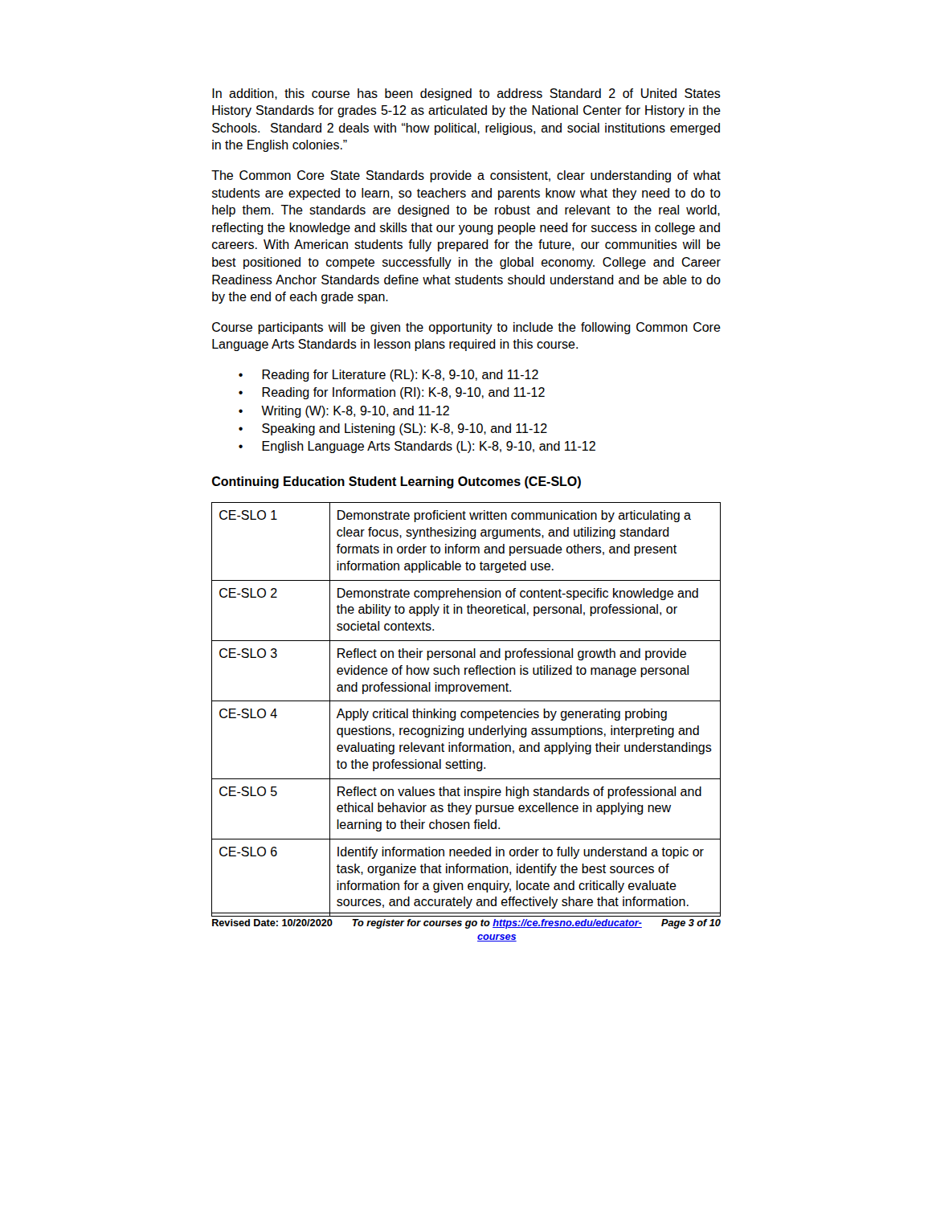In addition, this course has been designed to address Standard 2 of United States History Standards for grades 5-12 as articulated by the National Center for History in the Schools. Standard 2 deals with “how political, religious, and social institutions emerged in the English colonies.”
The Common Core State Standards provide a consistent, clear understanding of what students are expected to learn, so teachers and parents know what they need to do to help them. The standards are designed to be robust and relevant to the real world, reflecting the knowledge and skills that our young people need for success in college and careers. With American students fully prepared for the future, our communities will be best positioned to compete successfully in the global economy. College and Career Readiness Anchor Standards define what students should understand and be able to do by the end of each grade span.
Course participants will be given the opportunity to include the following Common Core Language Arts Standards in lesson plans required in this course.
Reading for Literature (RL): K-8, 9-10, and 11-12
Reading for Information (RI): K-8, 9-10, and 11-12
Writing (W): K-8, 9-10, and 11-12
Speaking and Listening (SL): K-8, 9-10, and 11-12
English Language Arts Standards (L): K-8, 9-10, and 11-12
Continuing Education Student Learning Outcomes (CE-SLO)
| CE-SLO 1 | Demonstrate proficient written communication by articulating a clear focus, synthesizing arguments, and utilizing standard formats in order to inform and persuade others, and present information applicable to targeted use. |
| CE-SLO 2 | Demonstrate comprehension of content-specific knowledge and the ability to apply it in theoretical, personal, professional, or societal contexts. |
| CE-SLO 3 | Reflect on their personal and professional growth and provide evidence of how such reflection is utilized to manage personal and professional improvement. |
| CE-SLO 4 | Apply critical thinking competencies by generating probing questions, recognizing underlying assumptions, interpreting and evaluating relevant information, and applying their understandings to the professional setting. |
| CE-SLO 5 | Reflect on values that inspire high standards of professional and ethical behavior as they pursue excellence in applying new learning to their chosen field. |
| CE-SLO 6 | Identify information needed in order to fully understand a topic or task, organize that information, identify the best sources of information for a given enquiry, locate and critically evaluate sources, and accurately and effectively share that information. |
Revised Date: 10/20/2020 To register for courses go to https://ce.fresno.edu/educator-courses Page 3 of 10